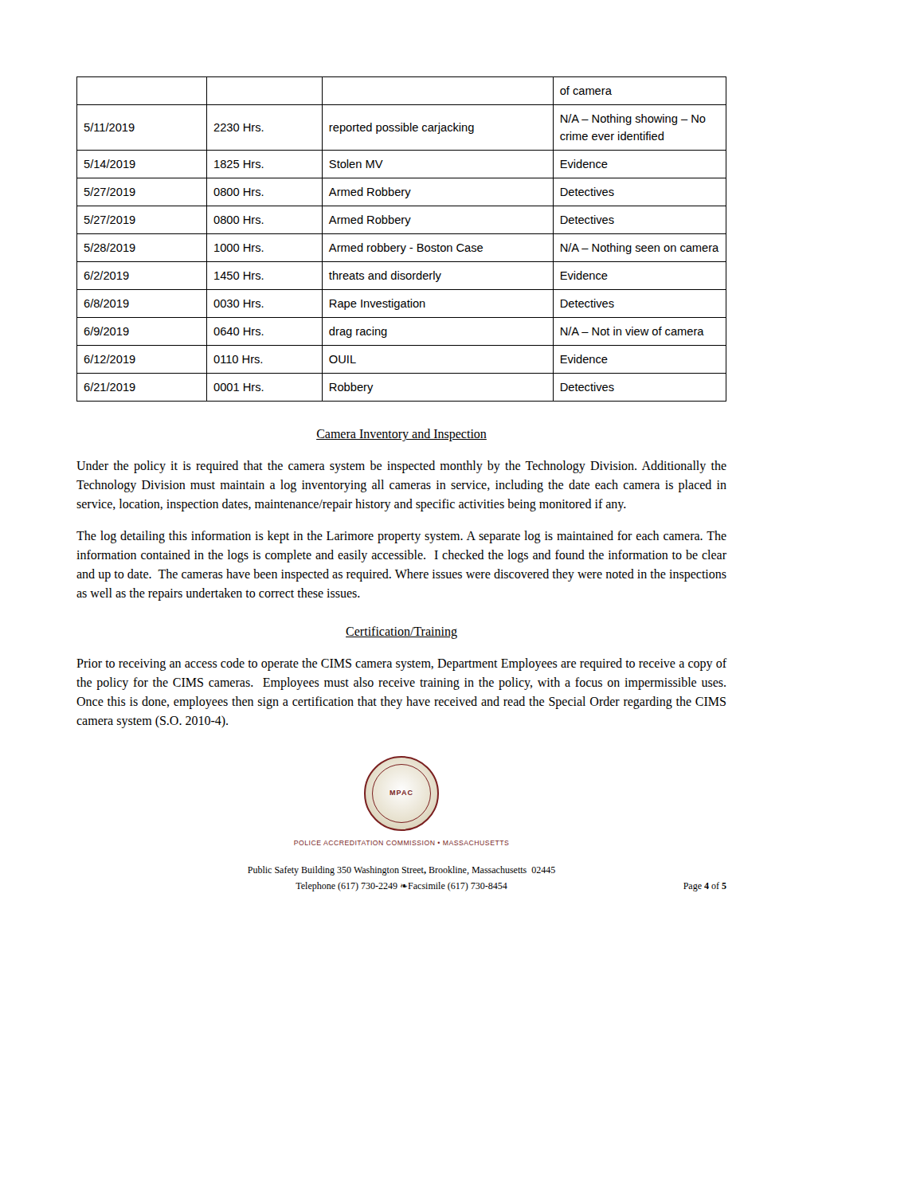| | | | of camera |
| 5/11/2019 | 2230 Hrs. | reported possible carjacking | N/A – Nothing showing – No crime ever identified |
| 5/14/2019 | 1825 Hrs. | Stolen MV | Evidence |
| 5/27/2019 | 0800 Hrs. | Armed Robbery | Detectives |
| 5/27/2019 | 0800 Hrs. | Armed Robbery | Detectives |
| 5/28/2019 | 1000 Hrs. | Armed robbery - Boston Case | N/A – Nothing seen on camera |
| 6/2/2019 | 1450 Hrs. | threats and disorderly | Evidence |
| 6/8/2019 | 0030 Hrs. | Rape Investigation | Detectives |
| 6/9/2019 | 0640 Hrs. | drag racing | N/A – Not in view of camera |
| 6/12/2019 | 0110 Hrs. | OUIL | Evidence |
| 6/21/2019 | 0001 Hrs. | Robbery | Detectives |
Camera Inventory and Inspection
Under the policy it is required that the camera system be inspected monthly by the Technology Division. Additionally the Technology Division must maintain a log inventorying all cameras in service, including the date each camera is placed in service, location, inspection dates, maintenance/repair history and specific activities being monitored if any.
The log detailing this information is kept in the Larimore property system. A separate log is maintained for each camera. The information contained in the logs is complete and easily accessible. I checked the logs and found the information to be clear and up to date. The cameras have been inspected as required. Where issues were discovered they were noted in the inspections as well as the repairs undertaken to correct these issues.
Certification/Training
Prior to receiving an access code to operate the CIMS camera system, Department Employees are required to receive a copy of the policy for the CIMS cameras. Employees must also receive training in the policy, with a focus on impermissible uses. Once this is done, employees then sign a certification that they have received and read the Special Order regarding the CIMS camera system (S.O. 2010-4).
POLICE ACCREDITATION COMMISSION • MASSACHUSETTS
Public Safety Building 350 Washington Street, Brookline, Massachusetts 02445
Telephone (617) 730-2249 ❧Facsimile (617) 730-8454 Page 4 of 5